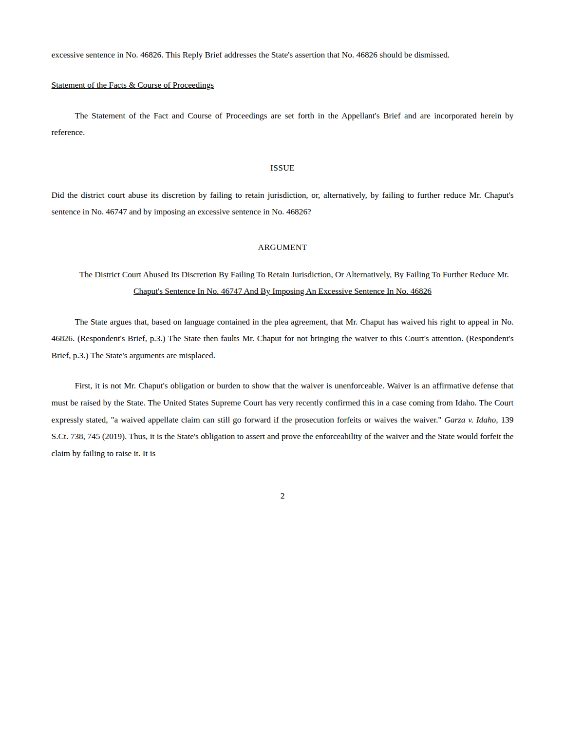excessive sentence in No. 46826. This Reply Brief addresses the State's assertion that No. 46826 should be dismissed.
Statement of the Facts & Course of Proceedings
The Statement of the Fact and Course of Proceedings are set forth in the Appellant's Brief and are incorporated herein by reference.
ISSUE
Did the district court abuse its discretion by failing to retain jurisdiction, or, alternatively, by failing to further reduce Mr. Chaput's sentence in No. 46747 and by imposing an excessive sentence in No. 46826?
ARGUMENT
The District Court Abused Its Discretion By Failing To Retain Jurisdiction, Or Alternatively, By Failing To Further Reduce Mr. Chaput's Sentence In No. 46747 And By Imposing An Excessive Sentence In No. 46826
The State argues that, based on language contained in the plea agreement, that Mr. Chaput has waived his right to appeal in No. 46826. (Respondent's Brief, p.3.) The State then faults Mr. Chaput for not bringing the waiver to this Court's attention. (Respondent's Brief, p.3.) The State's arguments are misplaced.
First, it is not Mr. Chaput's obligation or burden to show that the waiver is unenforceable. Waiver is an affirmative defense that must be raised by the State. The United States Supreme Court has very recently confirmed this in a case coming from Idaho. The Court expressly stated, "a waived appellate claim can still go forward if the prosecution forfeits or waives the waiver." Garza v. Idaho, 139 S.Ct. 738, 745 (2019). Thus, it is the State's obligation to assert and prove the enforceability of the waiver and the State would forfeit the claim by failing to raise it. It is
2